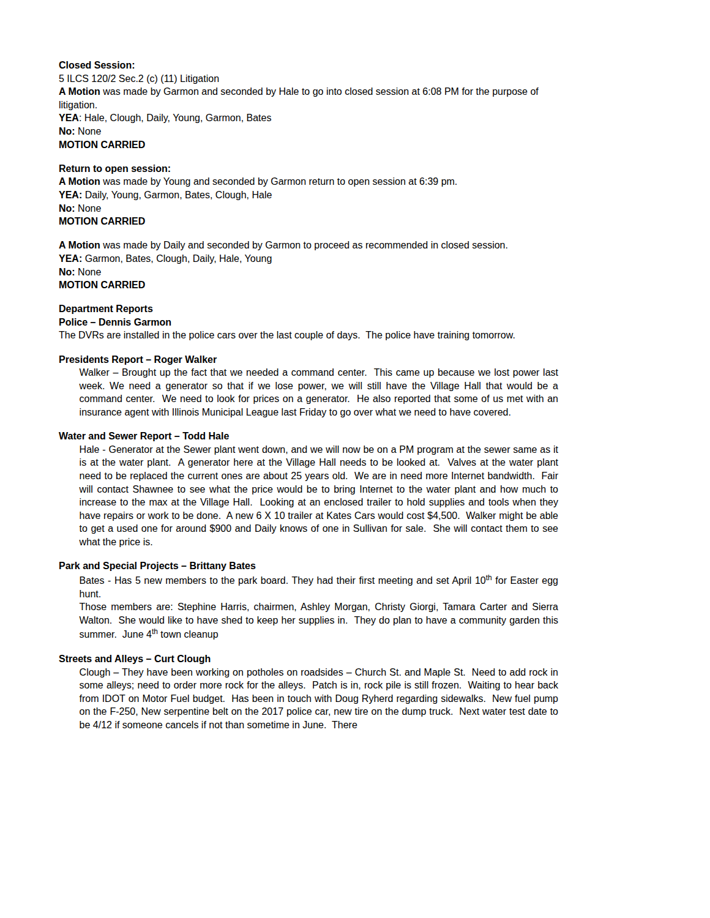Closed Session:
5 ILCS 120/2 Sec.2 (c) (11) Litigation
A Motion was made by Garmon and seconded by Hale to go into closed session at 6:08 PM for the purpose of litigation.
YEA: Hale, Clough, Daily, Young, Garmon, Bates
No: None
MOTION CARRIED
Return to open session:
A Motion was made by Young and seconded by Garmon return to open session at 6:39 pm.
YEA: Daily, Young, Garmon, Bates, Clough, Hale
No: None
MOTION CARRIED
A Motion was made by Daily and seconded by Garmon to proceed as recommended in closed session.
YEA: Garmon, Bates, Clough, Daily, Hale, Young
No: None
MOTION CARRIED
Department Reports
Police – Dennis Garmon
The DVRs are installed in the police cars over the last couple of days. The police have training tomorrow.
Presidents Report – Roger Walker
Walker – Brought up the fact that we needed a command center. This came up because we lost power last week. We need a generator so that if we lose power, we will still have the Village Hall that would be a command center. We need to look for prices on a generator. He also reported that some of us met with an insurance agent with Illinois Municipal League last Friday to go over what we need to have covered.
Water and Sewer Report – Todd Hale
Hale - Generator at the Sewer plant went down, and we will now be on a PM program at the sewer same as it is at the water plant. A generator here at the Village Hall needs to be looked at. Valves at the water plant need to be replaced the current ones are about 25 years old. We are in need more Internet bandwidth. Fair will contact Shawnee to see what the price would be to bring Internet to the water plant and how much to increase to the max at the Village Hall. Looking at an enclosed trailer to hold supplies and tools when they have repairs or work to be done. A new 6 X 10 trailer at Kates Cars would cost $4,500. Walker might be able to get a used one for around $900 and Daily knows of one in Sullivan for sale. She will contact them to see what the price is.
Park and Special Projects – Brittany Bates
Bates - Has 5 new members to the park board. They had their first meeting and set April 10th for Easter egg hunt.
Those members are: Stephine Harris, chairmen, Ashley Morgan, Christy Giorgi, Tamara Carter and Sierra Walton. She would like to have shed to keep her supplies in. They do plan to have a community garden this summer. June 4th town cleanup
Streets and Alleys – Curt Clough
Clough – They have been working on potholes on roadsides – Church St. and Maple St. Need to add rock in some alleys; need to order more rock for the alleys. Patch is in, rock pile is still frozen. Waiting to hear back from IDOT on Motor Fuel budget. Has been in touch with Doug Ryherd regarding sidewalks. New fuel pump on the F-250, New serpentine belt on the 2017 police car, new tire on the dump truck. Next water test date to be 4/12 if someone cancels if not than sometime in June. There